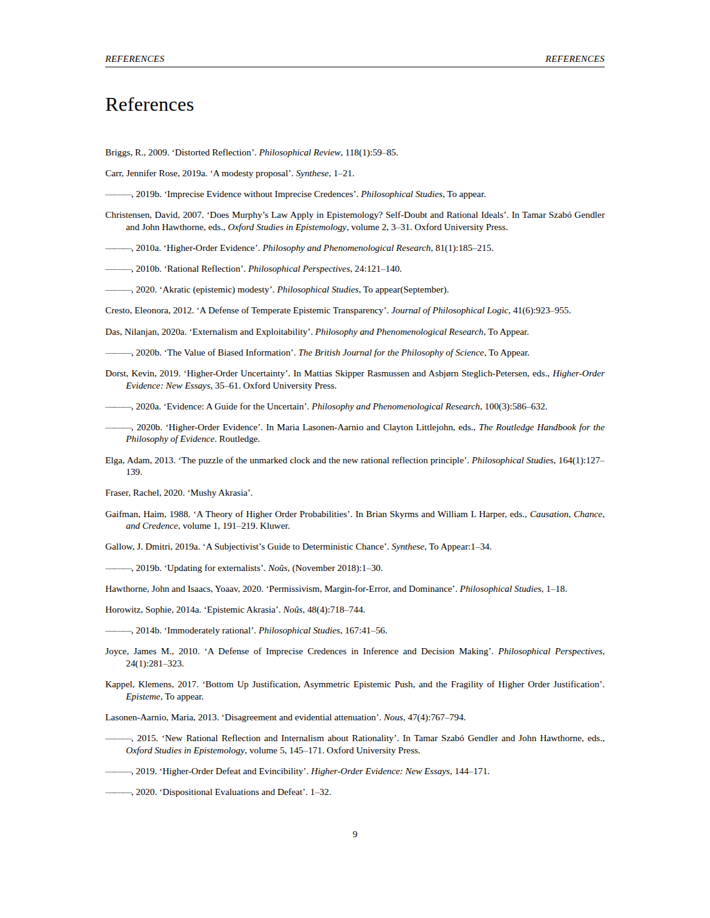REFERENCES REFERENCES
References
Briggs, R., 2009. ‘Distorted Reflection’. Philosophical Review, 118(1):59–85.
Carr, Jennifer Rose, 2019a. ‘A modesty proposal’. Synthese, 1–21.
———, 2019b. ‘Imprecise Evidence without Imprecise Credences’. Philosophical Studies, To appear.
Christensen, David, 2007. ‘Does Murphy’s Law Apply in Epistemology? Self-Doubt and Rational Ideals’. In Tamar Szabó Gendler and John Hawthorne, eds., Oxford Studies in Epistemology, volume 2, 3–31. Oxford University Press.
———, 2010a. ‘Higher-Order Evidence’. Philosophy and Phenomenological Research, 81(1):185–215.
———, 2010b. ‘Rational Reflection’. Philosophical Perspectives, 24:121–140.
———, 2020. ‘Akratic (epistemic) modesty’. Philosophical Studies, To appear(September).
Cresto, Eleonora, 2012. ‘A Defense of Temperate Epistemic Transparency’. Journal of Philosophical Logic, 41(6):923–955.
Das, Nilanjan, 2020a. ‘Externalism and Exploitability’. Philosophy and Phenomenological Research, To Appear.
———, 2020b. ‘The Value of Biased Information’. The British Journal for the Philosophy of Science, To Appear.
Dorst, Kevin, 2019. ‘Higher-Order Uncertainty’. In Mattias Skipper Rasmussen and Asbjørn Steglich-Petersen, eds., Higher-Order Evidence: New Essays, 35–61. Oxford University Press.
———, 2020a. ‘Evidence: A Guide for the Uncertain’. Philosophy and Phenomenological Research, 100(3):586–632.
———, 2020b. ‘Higher-Order Evidence’. In Maria Lasonen-Aarnio and Clayton Littlejohn, eds., The Routledge Handbook for the Philosophy of Evidence. Routledge.
Elga, Adam, 2013. ‘The puzzle of the unmarked clock and the new rational reflection principle’. Philosophical Studies, 164(1):127–139.
Fraser, Rachel, 2020. ‘Mushy Akrasia’.
Gaifman, Haim, 1988. ‘A Theory of Higher Order Probabilities’. In Brian Skyrms and William L Harper, eds., Causation, Chance, and Credence, volume 1, 191–219. Kluwer.
Gallow, J. Dmitri, 2019a. ‘A Subjectivist’s Guide to Deterministic Chance’. Synthese, To Appear:1–34.
———, 2019b. ‘Updating for externalists’. Noûs, (November 2018):1–30.
Hawthorne, John and Isaacs, Yoaav, 2020. ‘Permissivism, Margin-for-Error, and Dominance’. Philosophical Studies, 1–18.
Horowitz, Sophie, 2014a. ‘Epistemic Akrasia’. Noûs, 48(4):718–744.
———, 2014b. ‘Immoderately rational’. Philosophical Studies, 167:41–56.
Joyce, James M., 2010. ‘A Defense of Imprecise Credences in Inference and Decision Making’. Philosophical Perspectives, 24(1):281–323.
Kappel, Klemens, 2017. ‘Bottom Up Justification, Asymmetric Epistemic Push, and the Fragility of Higher Order Justification’. Episteme, To appear.
Lasonen-Aarnio, Maria, 2013. ‘Disagreement and evidential attenuation’. Nous, 47(4):767–794.
———, 2015. ‘New Rational Reflection and Internalism about Rationality’. In Tamar Szabó Gendler and John Hawthorne, eds., Oxford Studies in Epistemology, volume 5, 145–171. Oxford University Press.
———, 2019. ‘Higher-Order Defeat and Evincibility’. Higher-Order Evidence: New Essays, 144–171.
———, 2020. ‘Dispositional Evaluations and Defeat’. 1–32.
9